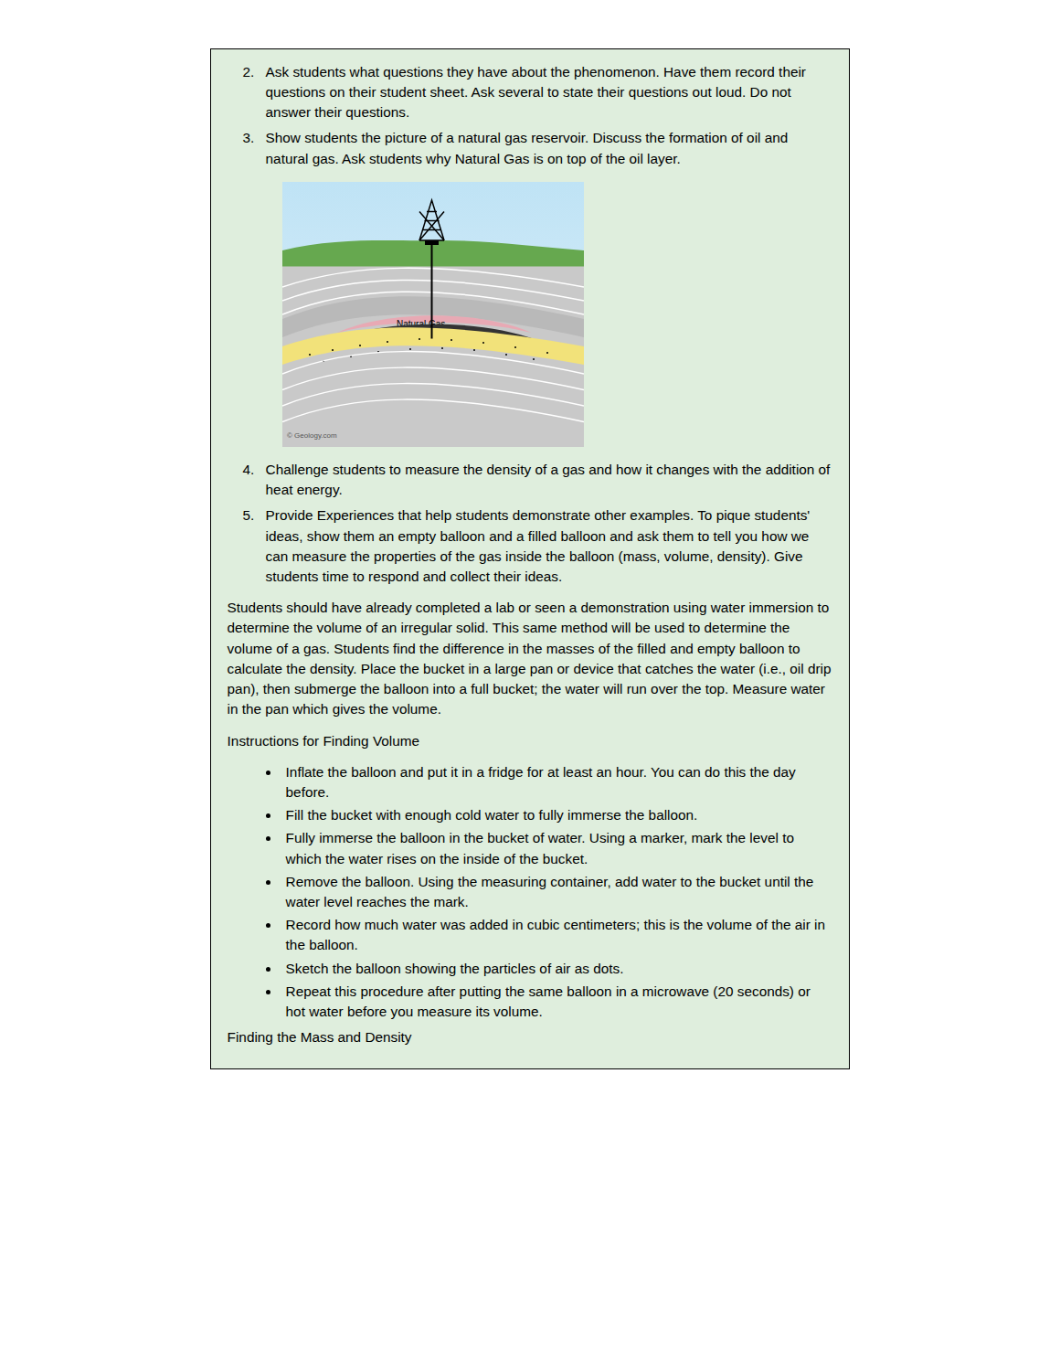Ask students what questions they have about the phenomenon. Have them record their questions on their student sheet. Ask several to state their questions out loud. Do not answer their questions.
Show students the picture of a natural gas reservoir. Discuss the formation of oil and natural gas. Ask students why Natural Gas is on top of the oil layer.
Challenge students to measure the density of a gas and how it changes with the addition of heat energy.
Provide Experiences that help students demonstrate other examples. To pique students' ideas, show them an empty balloon and a filled balloon and ask them to tell you how we can measure the properties of the gas inside the balloon (mass, volume, density). Give students time to respond and collect their ideas.
Students should have already completed a lab or seen a demonstration using water immersion to determine the volume of an irregular solid. This same method will be used to determine the volume of a gas. Students find the difference in the masses of the filled and empty balloon to calculate the density. Place the bucket in a large pan or device that catches the water (i.e., oil drip pan), then submerge the balloon into a full bucket; the water will run over the top. Measure water in the pan which gives the volume.
Instructions for Finding Volume
Inflate the balloon and put it in a fridge for at least an hour. You can do this the day before.
Fill the bucket with enough cold water to fully immerse the balloon.
Fully immerse the balloon in the bucket of water. Using a marker, mark the level to which the water rises on the inside of the bucket.
Remove the balloon. Using the measuring container, add water to the bucket until the water level reaches the mark.
Record how much water was added in cubic centimeters; this is the volume of the air in the balloon.
Sketch the balloon showing the particles of air as dots.
Repeat this procedure after putting the same balloon in a microwave (20 seconds) or hot water before you measure its volume.
Finding the Mass and Density